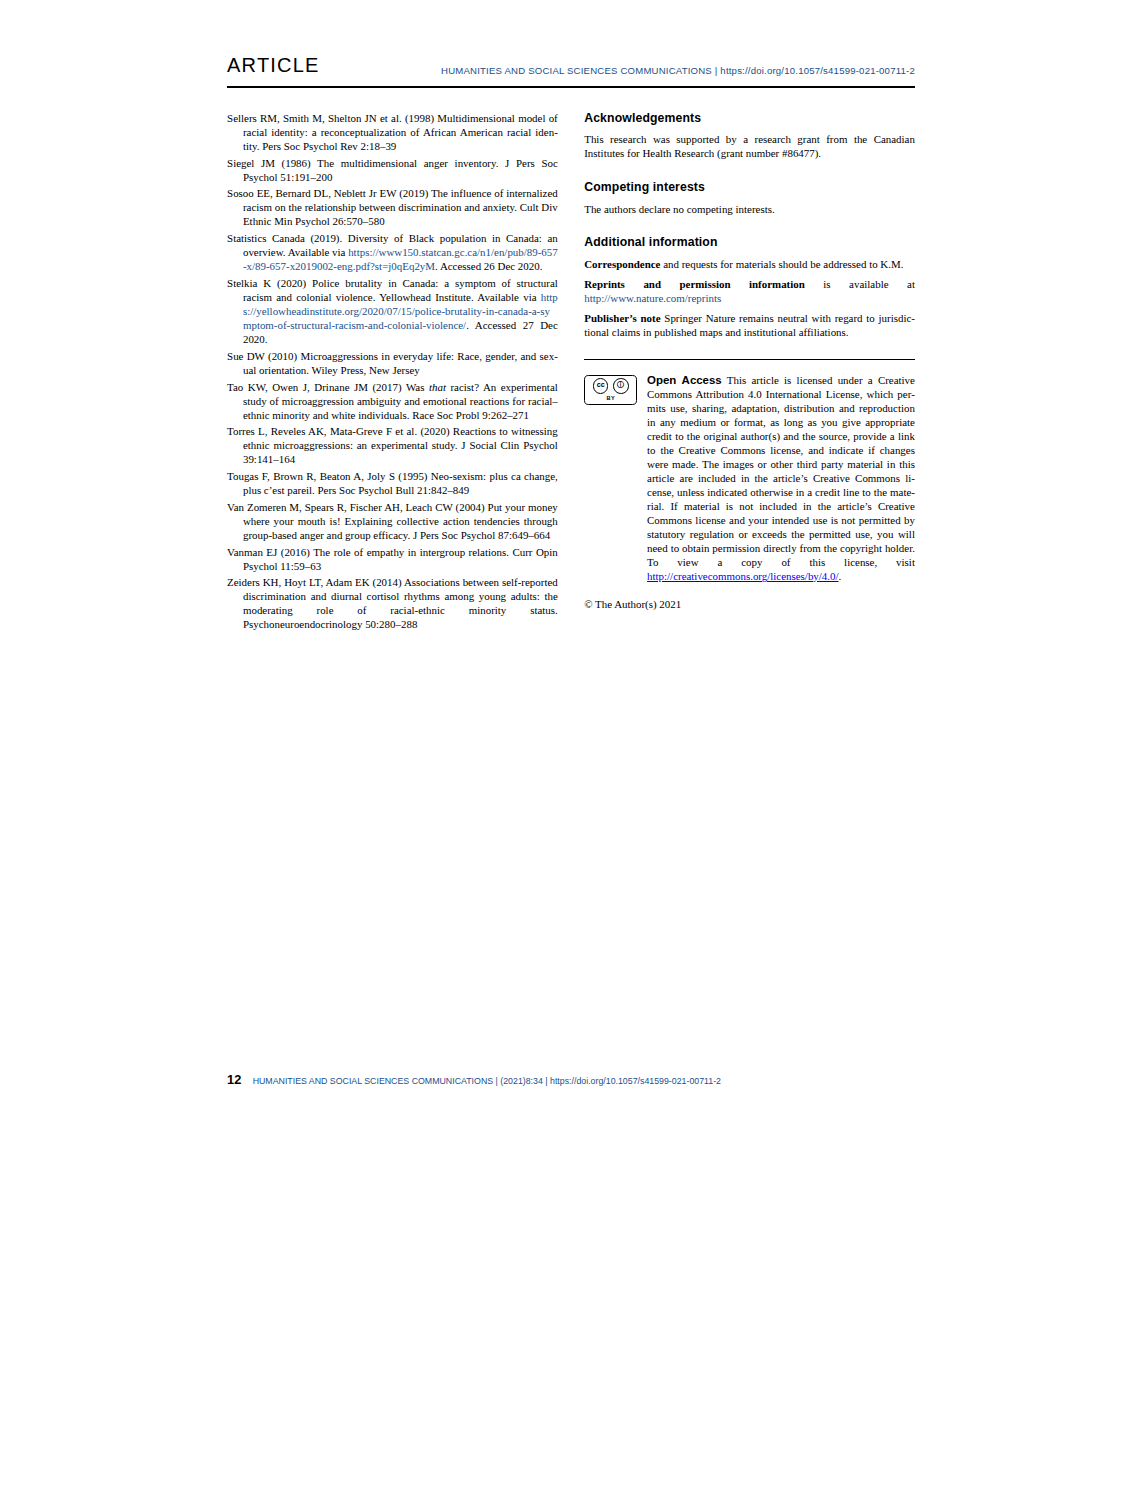ARTICLE
HUMANITIES AND SOCIAL SCIENCES COMMUNICATIONS | https://doi.org/10.1057/s41599-021-00711-2
Sellers RM, Smith M, Shelton JN et al. (1998) Multidimensional model of racial identity: a reconceptualization of African American racial identity. Pers Soc Psychol Rev 2:18–39
Siegel JM (1986) The multidimensional anger inventory. J Pers Soc Psychol 51:191–200
Sosoo EE, Bernard DL, Neblett Jr EW (2019) The influence of internalized racism on the relationship between discrimination and anxiety. Cult Div Ethnic Min Psychol 26:570–580
Statistics Canada (2019). Diversity of Black population in Canada: an overview. Available via https://www150.statcan.gc.ca/n1/en/pub/89-657-x/89-657-x2019002-eng.pdf?st=j0qEq2yM. Accessed 26 Dec 2020.
Stelkia K (2020) Police brutality in Canada: a symptom of structural racism and colonial violence. Yellowhead Institute. Available via https://yellowheadinstitute.org/2020/07/15/police-brutality-in-canada-a-symptom-of-structural-racism-and-colonial-violence/. Accessed 27 Dec 2020.
Sue DW (2010) Microaggressions in everyday life: Race, gender, and sexual orientation. Wiley Press, New Jersey
Tao KW, Owen J, Drinane JM (2017) Was that racist? An experimental study of microaggression ambiguity and emotional reactions for racial–ethnic minority and white individuals. Race Soc Probl 9:262–271
Torres L, Reveles AK, Mata-Greve F et al. (2020) Reactions to witnessing ethnic microaggressions: an experimental study. J Social Clin Psychol 39:141–164
Tougas F, Brown R, Beaton A, Joly S (1995) Neo-sexism: plus ca change, plus c’est pareil. Pers Soc Psychol Bull 21:842–849
Van Zomeren M, Spears R, Fischer AH, Leach CW (2004) Put your money where your mouth is! Explaining collective action tendencies through group-based anger and group efficacy. J Pers Soc Psychol 87:649–664
Vanman EJ (2016) The role of empathy in intergroup relations. Curr Opin Psychol 11:59–63
Zeiders KH, Hoyt LT, Adam EK (2014) Associations between self-reported discrimination and diurnal cortisol rhythms among young adults: the moderating role of racial-ethnic minority status. Psychoneuroendocrinology 50:280–288
Acknowledgements
This research was supported by a research grant from the Canadian Institutes for Health Research (grant number #86477).
Competing interests
The authors declare no competing interests.
Additional information
Correspondence and requests for materials should be addressed to K.M.
Reprints and permission information is available at http://www.nature.com/reprints
Publisher’s note Springer Nature remains neutral with regard to jurisdictional claims in published maps and institutional affiliations.
cc ⓘ
BY
Open Access This article is licensed under a Creative Commons Attribution 4.0 International License, which permits use, sharing, adaptation, distribution and reproduction in any medium or format, as long as you give appropriate credit to the original author(s) and the source, provide a link to the Creative Commons license, and indicate if changes were made. The images or other third party material in this article are included in the article’s Creative Commons license, unless indicated otherwise in a credit line to the material. If material is not included in the article’s Creative Commons license and your intended use is not permitted by statutory regulation or exceeds the permitted use, you will need to obtain permission directly from the copyright holder. To view a copy of this license, visit http://creativecommons.org/licenses/by/4.0/.
© The Author(s) 2021
12 HUMANITIES AND SOCIAL SCIENCES COMMUNICATIONS | (2021)8:34 | https://doi.org/10.1057/s41599-021-00711-2